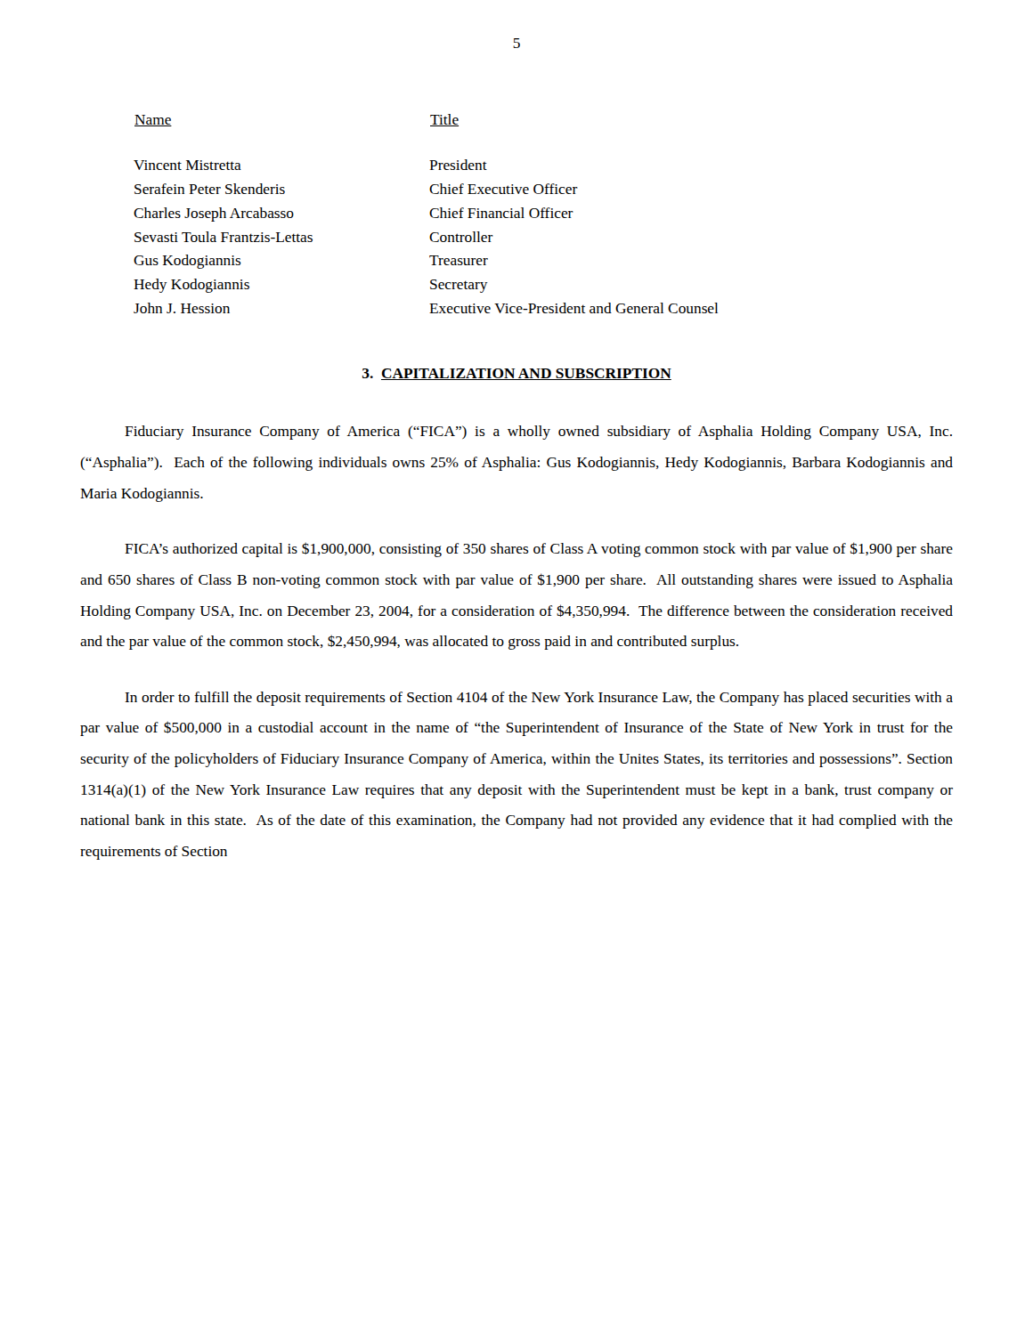5
| Name | Title |
| --- | --- |
| Vincent Mistretta | President |
| Serafein Peter Skenderis | Chief Executive Officer |
| Charles Joseph Arcabasso | Chief Financial Officer |
| Sevasti Toula Frantzis-Lettas | Controller |
| Gus Kodogiannis | Treasurer |
| Hedy Kodogiannis | Secretary |
| John J. Hession | Executive Vice-President and General Counsel |
3. CAPITALIZATION AND SUBSCRIPTION
Fiduciary Insurance Company of America (“FICA”) is a wholly owned subsidiary of Asphalia Holding Company USA, Inc. (“Asphalia”). Each of the following individuals owns 25% of Asphalia: Gus Kodogiannis, Hedy Kodogiannis, Barbara Kodogiannis and Maria Kodogiannis.
FICA’s authorized capital is $1,900,000, consisting of 350 shares of Class A voting common stock with par value of $1,900 per share and 650 shares of Class B non-voting common stock with par value of $1,900 per share. All outstanding shares were issued to Asphalia Holding Company USA, Inc. on December 23, 2004, for a consideration of $4,350,994. The difference between the consideration received and the par value of the common stock, $2,450,994, was allocated to gross paid in and contributed surplus.
In order to fulfill the deposit requirements of Section 4104 of the New York Insurance Law, the Company has placed securities with a par value of $500,000 in a custodial account in the name of “the Superintendent of Insurance of the State of New York in trust for the security of the policyholders of Fiduciary Insurance Company of America, within the Unites States, its territories and possessions”. Section 1314(a)(1) of the New York Insurance Law requires that any deposit with the Superintendent must be kept in a bank, trust company or national bank in this state. As of the date of this examination, the Company had not provided any evidence that it had complied with the requirements of Section